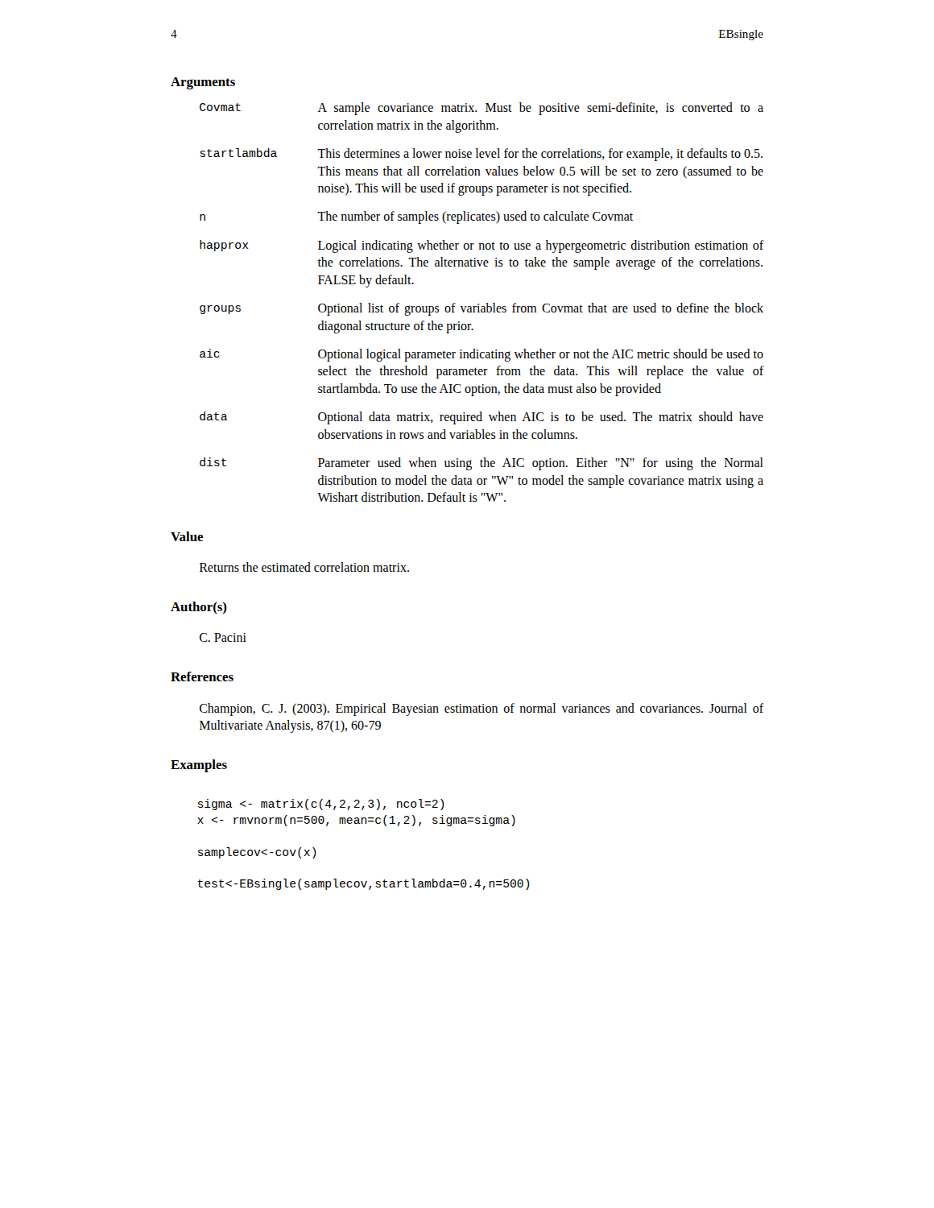4 EBsingle
Arguments
Covmat
A sample covariance matrix. Must be positive semi-definite, is converted to a correlation matrix in the algorithm.
startlambda
This determines a lower noise level for the correlations, for example, it defaults to 0.5. This means that all correlation values below 0.5 will be set to zero (assumed to be noise). This will be used if groups parameter is not specified.
n
The number of samples (replicates) used to calculate Covmat
happrox
Logical indicating whether or not to use a hypergeometric distribution estimation of the correlations. The alternative is to take the sample average of the correlations. FALSE by default.
groups
Optional list of groups of variables from Covmat that are used to define the block diagonal structure of the prior.
aic
Optional logical parameter indicating whether or not the AIC metric should be used to select the threshold parameter from the data. This will replace the value of startlambda. To use the AIC option, the data must also be provided
data
Optional data matrix, required when AIC is to be used. The matrix should have observations in rows and variables in the columns.
dist
Parameter used when using the AIC option. Either "N" for using the Normal distribution to model the data or "W" to model the sample covariance matrix using a Wishart distribution. Default is "W".
Value
Returns the estimated correlation matrix.
Author(s)
C. Pacini
References
Champion, C. J. (2003). Empirical Bayesian estimation of normal variances and covariances. Journal of Multivariate Analysis, 87(1), 60-79
Examples
sigma <- matrix(c(4,2,2,3), ncol=2)
x <- rmvnorm(n=500, mean=c(1,2), sigma=sigma)

samplecov<-cov(x)

test<-EBsingle(samplecov,startlambda=0.4,n=500)